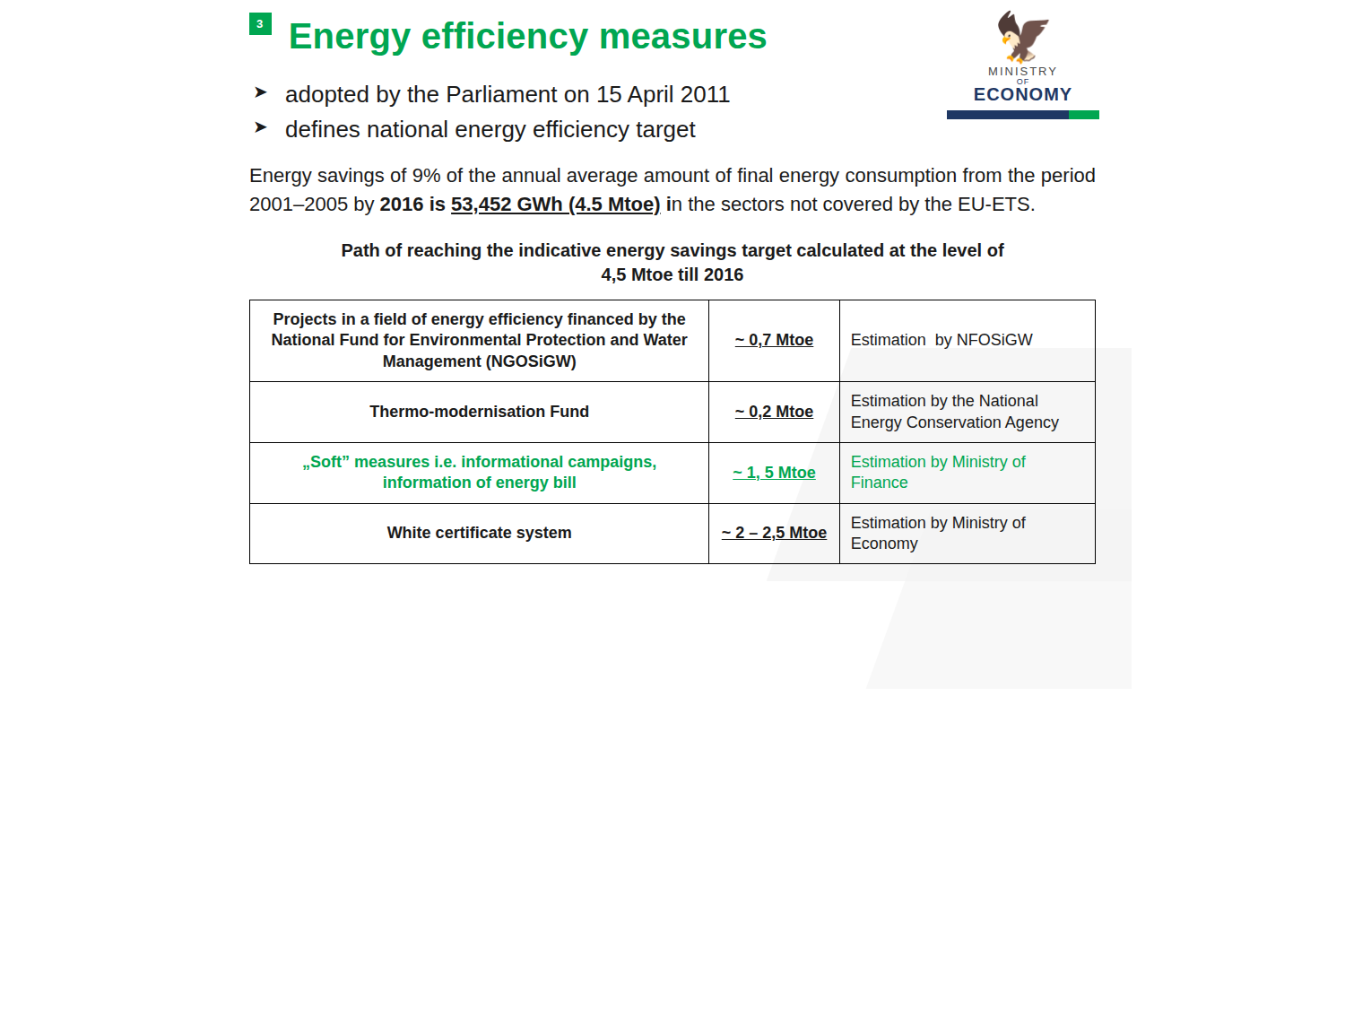🦅
MINISTRY
OFECONOMY
3
Energy efficiency measures
adopted by the Parliament on 15 April 2011
defines national energy efficiency target
Energy savings of 9% of the annual average amount of final energy consumption from the period 2001–2005 by 2016 is 53,452 GWh (4.5 Mtoe) in the sectors not covered by the EU-ETS.
Path of reaching the indicative energy savings target calculated at the level of
4,5 Mtoe till 2016
| Projects in a field of energy efficiency financed by the National Fund for Environmental Protection and Water Management (NGOSiGW) | ~ 0,7 Mtoe | Estimation by NFOSiGW |
| Thermo-modernisation Fund | ~ 0,2 Mtoe | Estimation by the National Energy Conservation Agency |
| „Soft” measures i.e. informational campaigns, information of energy bill | ~ 1, 5 Mtoe | Estimation by Ministry of Finance |
| White certificate system | ~ 2 – 2,5 Mtoe | Estimation by Ministry of Economy |